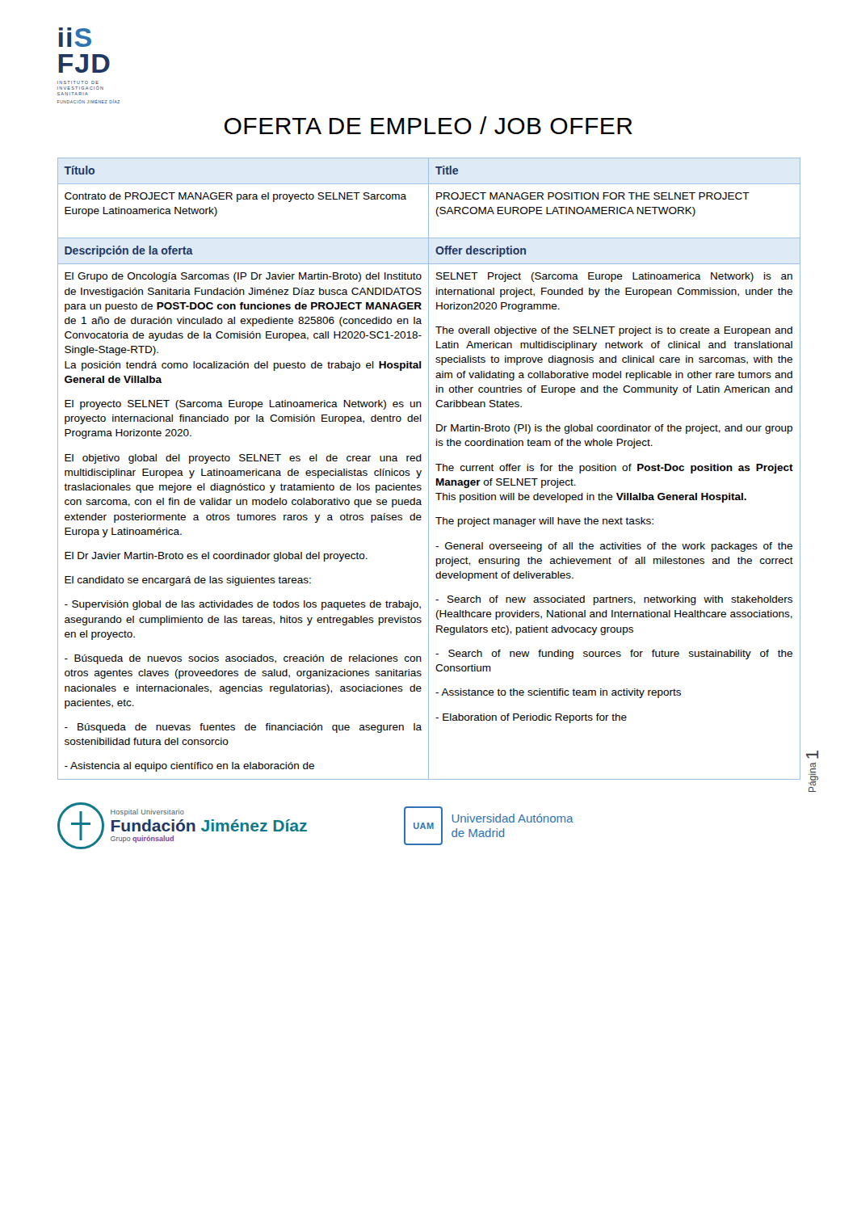iiS
FJD
Instituto de
Investigación
Sanitaria
Fundación Jiménez Díaz
OFERTA DE EMPLEO / JOB OFFER
| Título | Title |
| --- | --- |
| Contrato de PROJECT MANAGER para el proyecto SELNET Sarcoma Europe Latinoamerica Network) | PROJECT MANAGER POSITION FOR THE SELNET PROJECT (SARCOMA EUROPE LATINOAMERICA NETWORK) |
| Descripción de la oferta | Offer description |
| El Grupo de Oncología Sarcomas (IP Dr Javier Martin-Broto) del Instituto de Investigación Sanitaria Fundación Jiménez Díaz busca CANDIDATOS para un puesto de POST-DOC con funciones de PROJECT MANAGER de 1 año de duración vinculado al expediente 825806 (concedido en la Convocatoria de ayudas de la Comisión Europea, call H2020-SC1-2018-Single-Stage-RTD). La posición tendrá como localización del puesto de trabajo el Hospital General de Villalba El proyecto SELNET (Sarcoma Europe Latinoamerica Network) es un proyecto internacional financiado por la Comisión Europea, dentro del Programa Horizonte 2020. El objetivo global del proyecto SELNET es el de crear una red multidisciplinar Europea y Latinoamericana de especialistas clínicos y traslacionales que mejore el diagnóstico y tratamiento de los pacientes con sarcoma, con el fin de validar un modelo colaborativo que se pueda extender posteriormente a otros tumores raros y a otros países de Europa y Latinoamérica. El Dr Javier Martin-Broto es el coordinador global del proyecto. El candidato se encargará de las siguientes tareas: - Supervisión global de las actividades de todos los paquetes de trabajo, asegurando el cumplimiento de las tareas, hitos y entregables previstos en el proyecto. - Búsqueda de nuevos socios asociados, creación de relaciones con otros agentes claves (proveedores de salud, organizaciones sanitarias nacionales e internacionales, agencias regulatorias), asociaciones de pacientes, etc. - Búsqueda de nuevas fuentes de financiación que aseguren la sostenibilidad futura del consorcio - Asistencia al equipo científico en la elaboración de | SELNET Project (Sarcoma Europe Latinoamerica Network) is an international project, Founded by the European Commission, under the Horizon2020 Programme. The overall objective of the SELNET project is to create a European and Latin American multidisciplinary network of clinical and translational specialists to improve diagnosis and clinical care in sarcomas, with the aim of validating a collaborative model replicable in other rare tumors and in other countries of Europe and the Community of Latin American and Caribbean States. Dr Martin-Broto (PI) is the global coordinator of the project, and our group is the coordination team of the whole Project. The current offer is for the position of Post-Doc position as Project Manager of SELNET project. This position will be developed in the Villalba General Hospital. The project manager will have the next tasks: - General overseeing of all the activities of the work packages of the project, ensuring the achievement of all milestones and the correct development of deliverables. - Search of new associated partners, networking with stakeholders (Healthcare providers, National and International Healthcare associations, Regulators etc), patient advocacy groups - Search of new funding sources for future sustainability of the Consortium - Assistance to the scientific team in activity reports - Elaboration of Periodic Reports for the |
Página 1
Hospital Universitario
Fundación Jiménez Díaz
Grupo quirónsalud
Universidad Autónoma
de Madrid